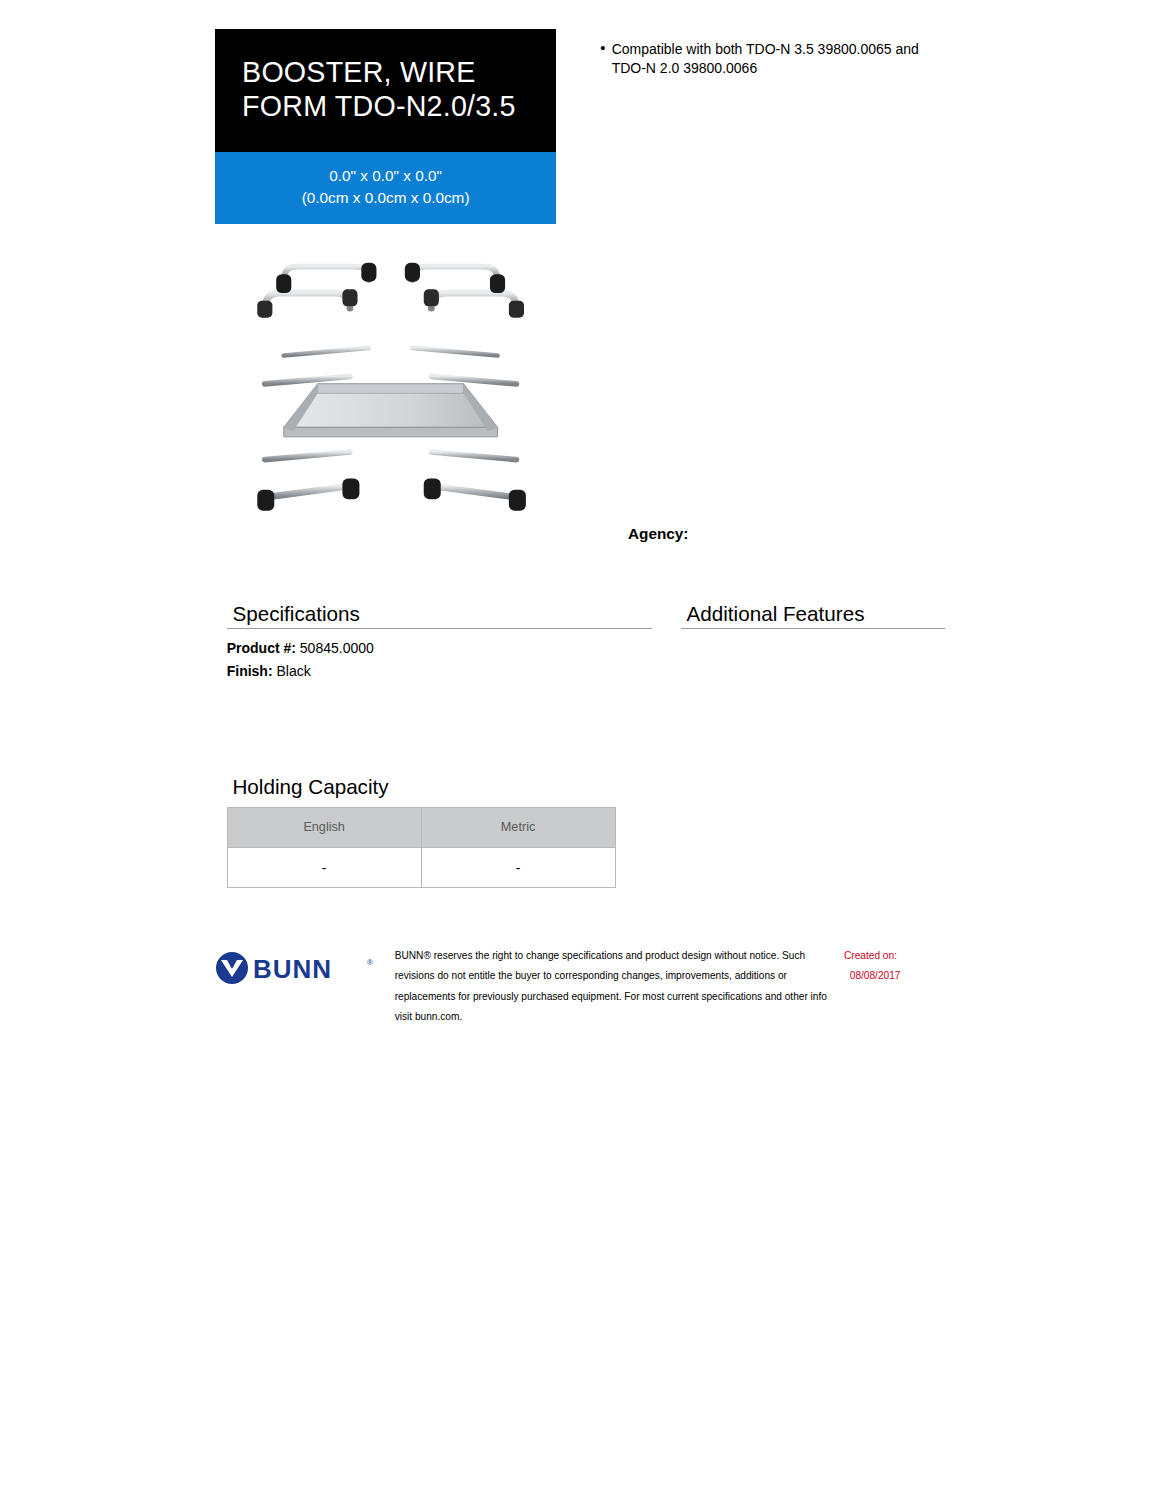BOOSTER, WIRE
FORM TDO-N2.0/3.5
0.0" x 0.0" x 0.0"
(0.0cm x 0.0cm x 0.0cm)
Compatible with both TDO-N 3.5 39800.0065 and TDO-N 2.0 39800.0066
Agency:
Specifications
Product #: 50845.0000
Finish: Black
Additional Features
Holding Capacity
| English | Metric |
| --- | --- |
| - | - |
BUNN ®
BUNN® reserves the right to change specifications and product design without notice. Such revisions do not entitle the buyer to corresponding changes, improvements, additions or replacements for previously purchased equipment. For most current specifications and other info visit bunn.com.
Created on:
08/08/2017